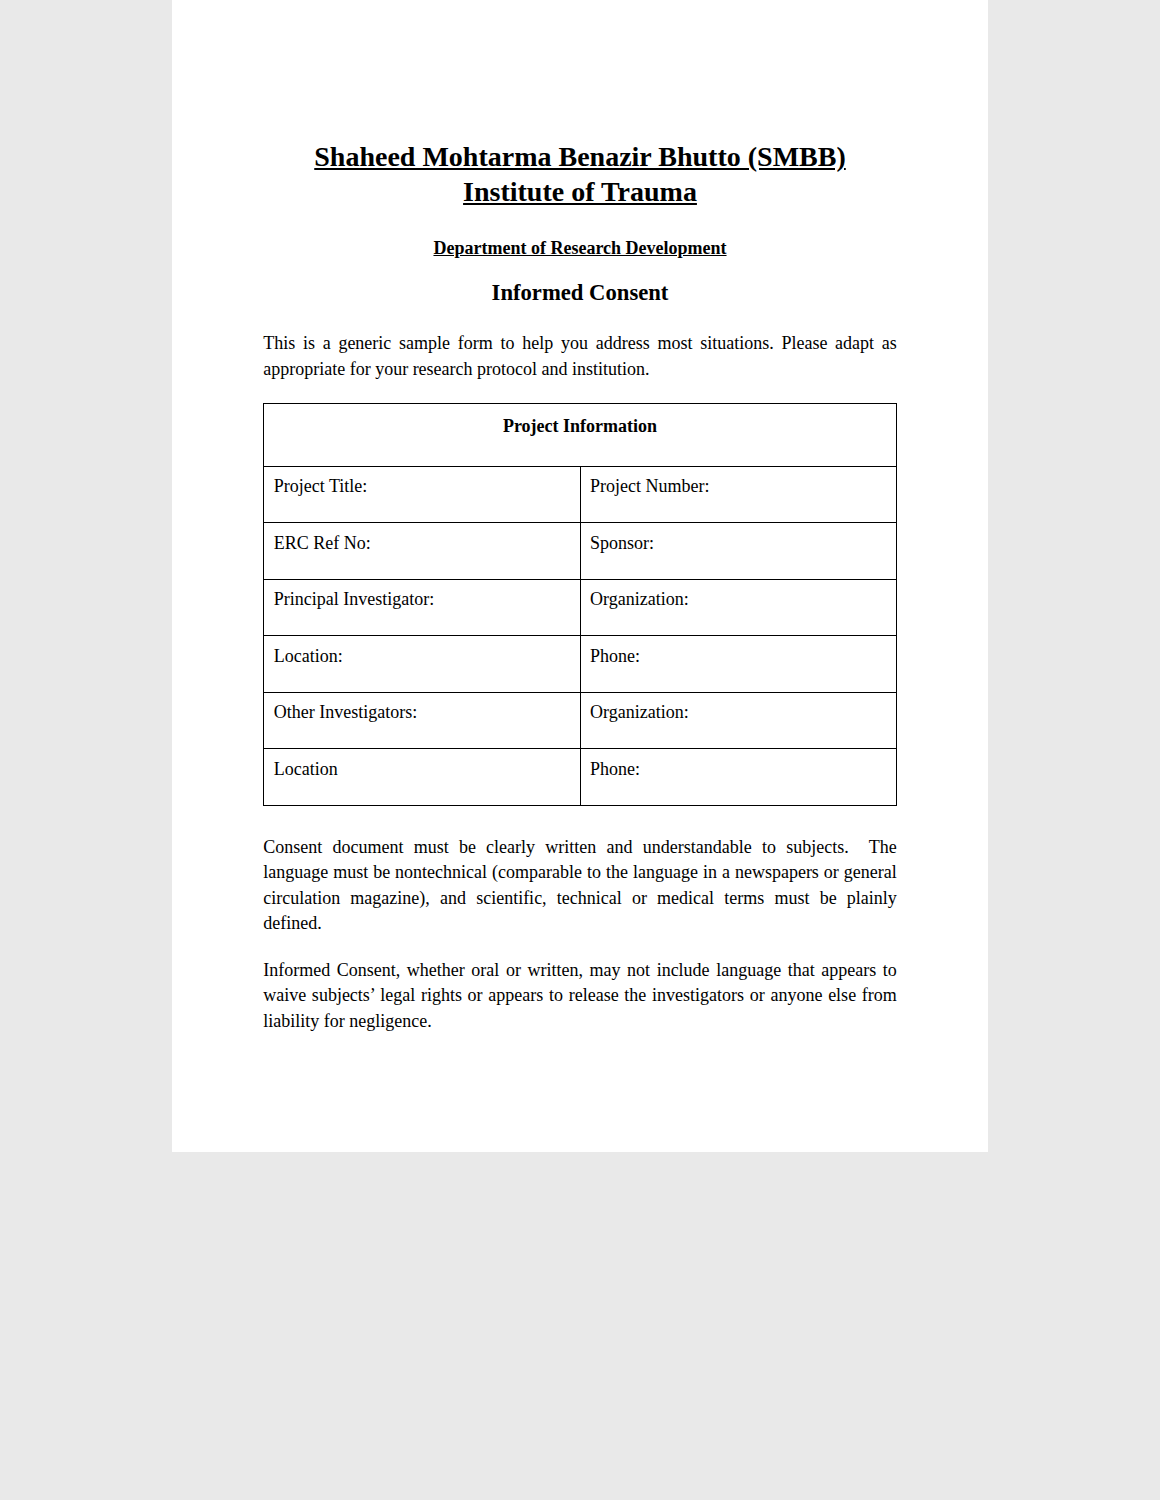Shaheed Mohtarma Benazir Bhutto (SMBB) Institute of Trauma
Department of Research Development
Informed Consent
This is a generic sample form to help you address most situations. Please adapt as appropriate for your research protocol and institution.
| Project Information |
| Project Title: | Project Number: |
| ERC Ref No: | Sponsor: |
| Principal Investigator: | Organization: |
| Location: | Phone: |
| Other Investigators: | Organization: |
| Location | Phone: |
Consent document must be clearly written and understandable to subjects. The language must be nontechnical (comparable to the language in a newspapers or general circulation magazine), and scientific, technical or medical terms must be plainly defined.
Informed Consent, whether oral or written, may not include language that appears to waive subjects’ legal rights or appears to release the investigators or anyone else from liability for negligence.